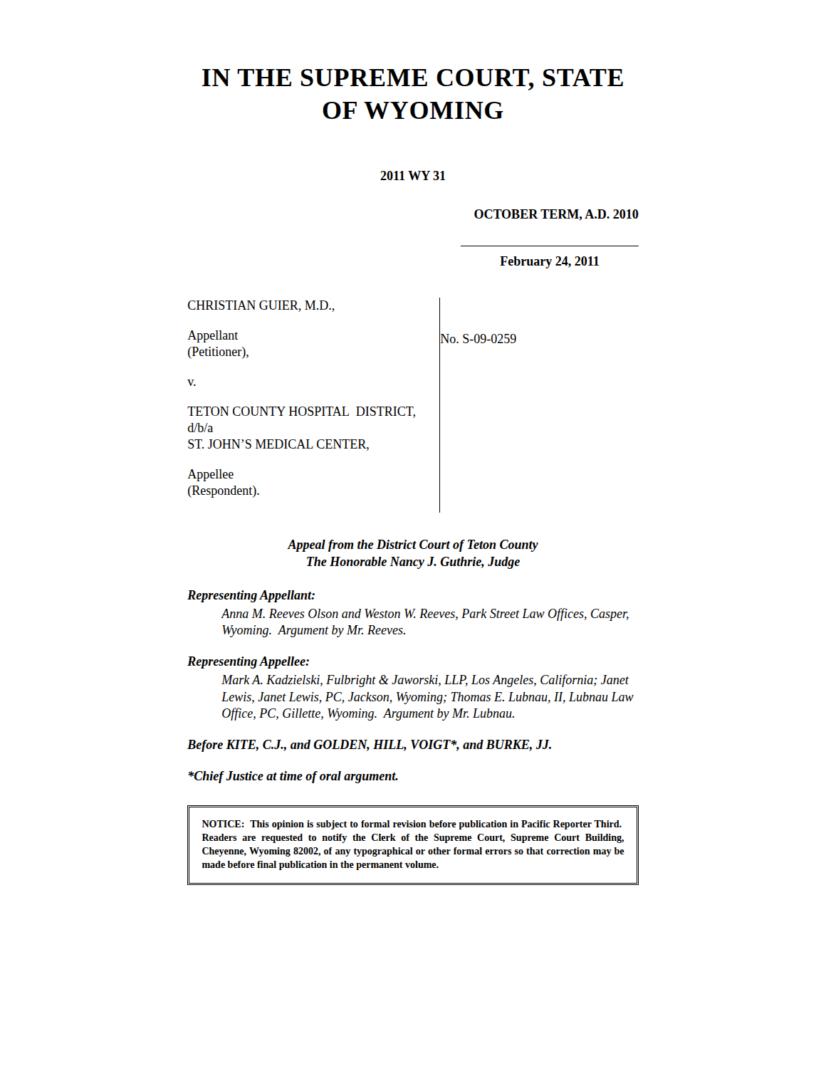IN THE SUPREME COURT, STATE OF WYOMING
2011 WY 31
OCTOBER TERM, A.D. 2010
February 24, 2011
| CHRISTIAN GUIER, M.D., Appellant (Petitioner), v. TETON COUNTY HOSPITAL DISTRICT, d/b/a ST. JOHN’S MEDICAL CENTER, Appellee (Respondent). | | No. S-09-0259 |
Appeal from the District Court of Teton County
The Honorable Nancy J. Guthrie, Judge
Representing Appellant:
Anna M. Reeves Olson and Weston W. Reeves, Park Street Law Offices, Casper, Wyoming. Argument by Mr. Reeves.
Representing Appellee:
Mark A. Kadzielski, Fulbright & Jaworski, LLP, Los Angeles, California; Janet Lewis, Janet Lewis, PC, Jackson, Wyoming; Thomas E. Lubnau, II, Lubnau Law Office, PC, Gillette, Wyoming. Argument by Mr. Lubnau.
Before KITE, C.J., and GOLDEN, HILL, VOIGT*, and BURKE, JJ.
*Chief Justice at time of oral argument.
NOTICE: This opinion is subject to formal revision before publication in Pacific Reporter Third. Readers are requested to notify the Clerk of the Supreme Court, Supreme Court Building, Cheyenne, Wyoming 82002, of any typographical or other formal errors so that correction may be made before final publication in the permanent volume.